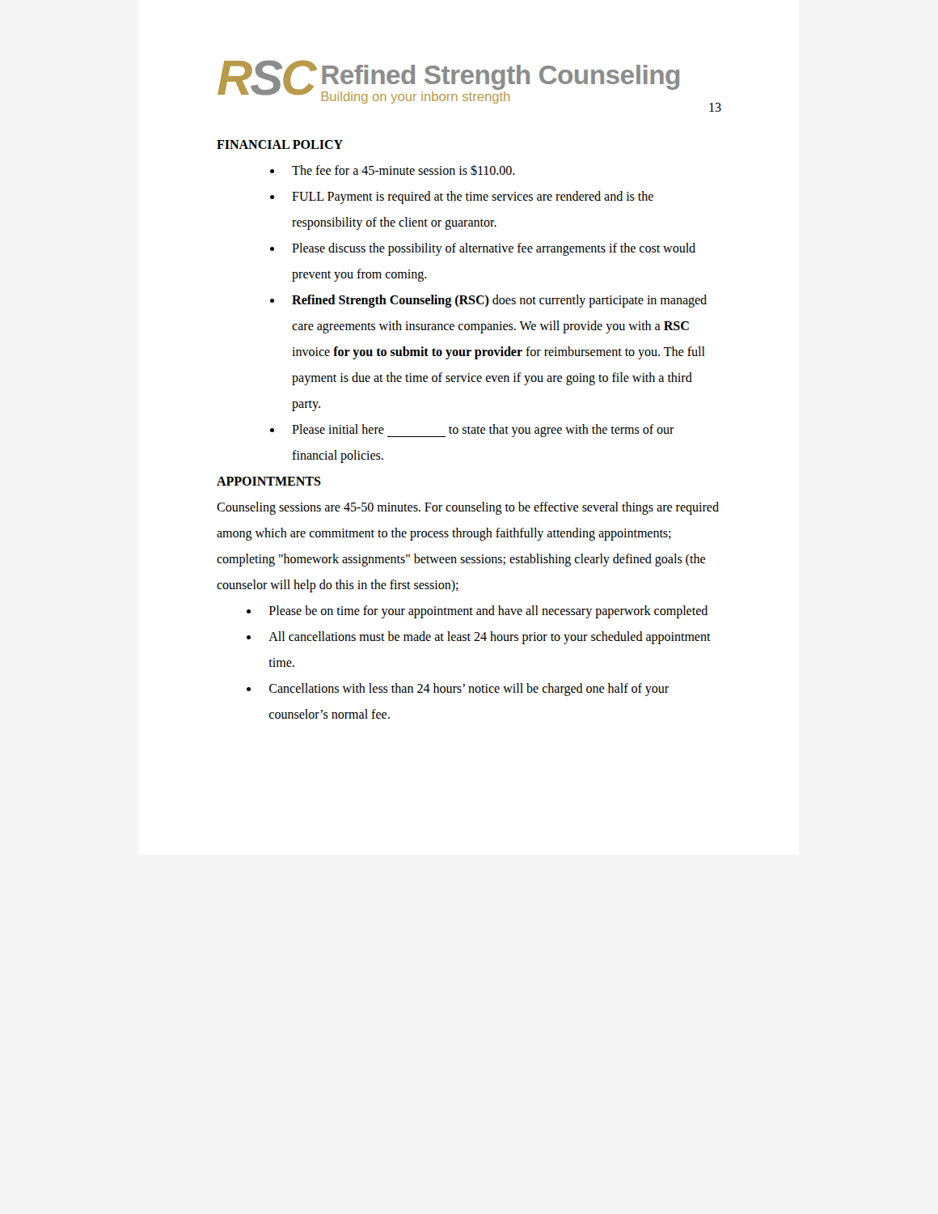13
RSC
Refined Strength Counseling
Building on your inborn strength
Financial Policy
The fee for a 45-minute session is $110.00.
FULL Payment is required at the time services are rendered and is the responsibility of the client or guarantor.
Please discuss the possibility of alternative fee arrangements if the cost would prevent you from coming.
Refined Strength Counseling (RSC) does not currently participate in managed care agreements with insurance companies. We will provide you with a RSC invoice for you to submit to your provider for reimbursement to you. The full payment is due at the time of service even if you are going to file with a third party.
Please initial here to state that you agree with the terms of our financial policies.
Appointments
Counseling sessions are 45-50 minutes. For counseling to be effective several things are required among which are commitment to the process through faithfully attending appointments; completing "homework assignments" between sessions; establishing clearly defined goals (the counselor will help do this in the first session);
Please be on time for your appointment and have all necessary paperwork completed
All cancellations must be made at least 24 hours prior to your scheduled appointment time.
Cancellations with less than 24 hours’ notice will be charged one half of your counselor’s normal fee.